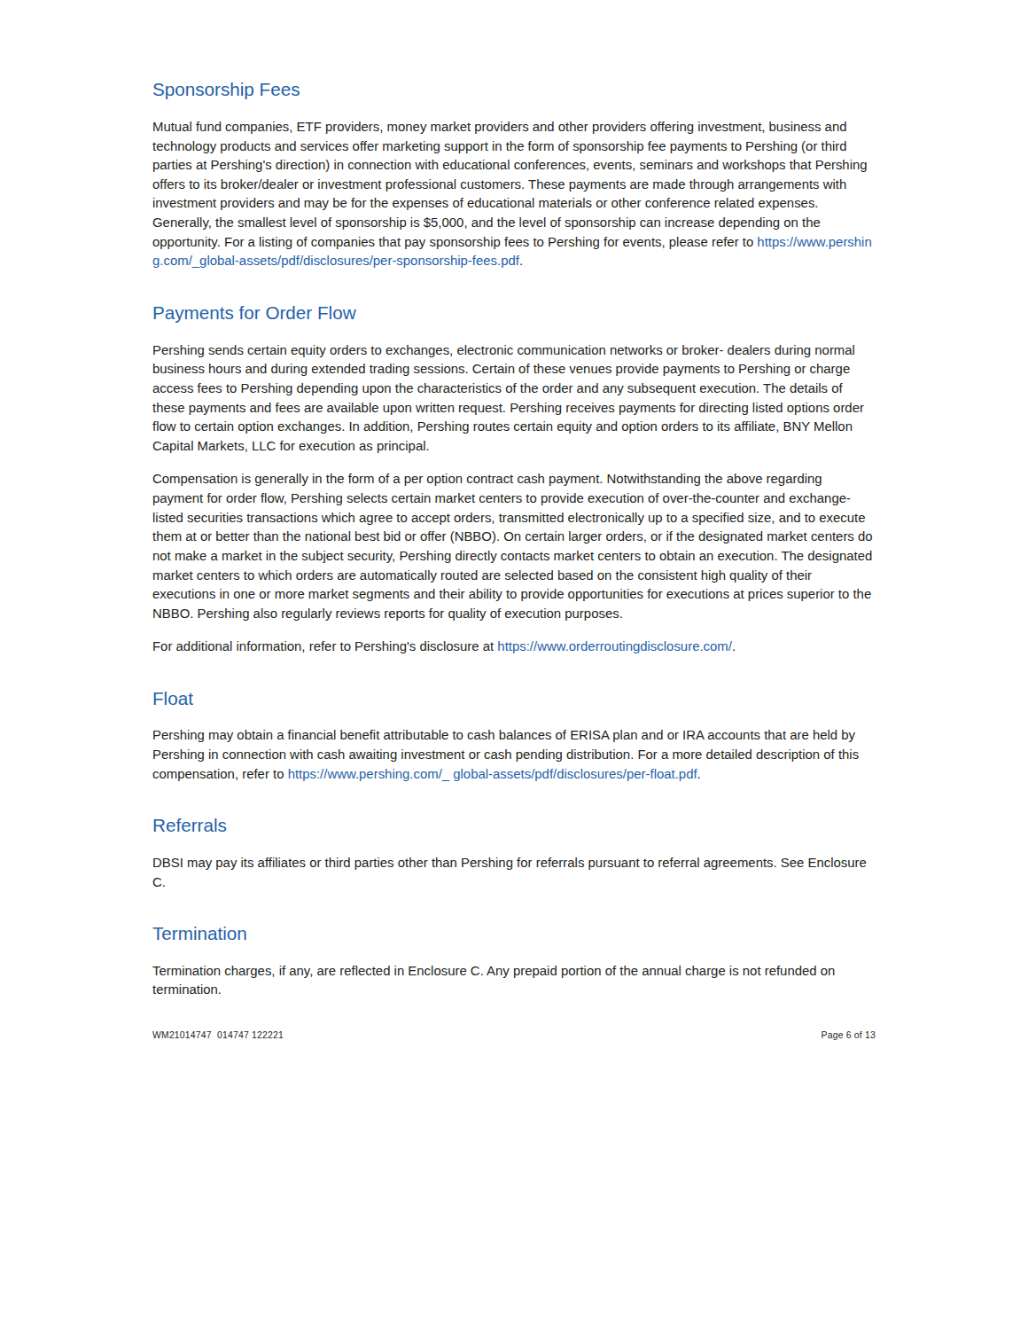Sponsorship Fees
Mutual fund companies, ETF providers, money market providers and other providers offering investment, business and technology products and services offer marketing support in the form of sponsorship fee payments to Pershing (or third parties at Pershing's direction) in connection with educational conferences, events, seminars and workshops that Pershing offers to its broker/dealer or investment professional customers. These payments are made through arrangements with investment providers and may be for the expenses of educational materials or other conference related expenses. Generally, the smallest level of sponsorship is $5,000, and the level of sponsorship can increase depending on the opportunity. For a listing of companies that pay sponsorship fees to Pershing for events, please refer to https://www.pershing.com/_global-assets/pdf/disclosures/per-sponsorship-fees.pdf.
Payments for Order Flow
Pershing sends certain equity orders to exchanges, electronic communication networks or broker- dealers during normal business hours and during extended trading sessions. Certain of these venues provide payments to Pershing or charge access fees to Pershing depending upon the characteristics of the order and any subsequent execution. The details of these payments and fees are available upon written request. Pershing receives payments for directing listed options order flow to certain option exchanges. In addition, Pershing routes certain equity and option orders to its affiliate, BNY Mellon Capital Markets, LLC for execution as principal.
Compensation is generally in the form of a per option contract cash payment. Notwithstanding the above regarding payment for order flow, Pershing selects certain market centers to provide execution of over-the-counter and exchange-listed securities transactions which agree to accept orders, transmitted electronically up to a specified size, and to execute them at or better than the national best bid or offer (NBBO). On certain larger orders, or if the designated market centers do not make a market in the subject security, Pershing directly contacts market centers to obtain an execution. The designated market centers to which orders are automatically routed are selected based on the consistent high quality of their executions in one or more market segments and their ability to provide opportunities for executions at prices superior to the NBBO. Pershing also regularly reviews reports for quality of execution purposes.
For additional information, refer to Pershing's disclosure at https://www.orderroutingdisclosure.com/.
Float
Pershing may obtain a financial benefit attributable to cash balances of ERISA plan and or IRA accounts that are held by Pershing in connection with cash awaiting investment or cash pending distribution. For a more detailed description of this compensation, refer to https://www.pershing.com/_ global-assets/pdf/disclosures/per-float.pdf.
Referrals
DBSI may pay its affiliates or third parties other than Pershing for referrals pursuant to referral agreements. See Enclosure C.
Termination
Termination charges, if any, are reflected in Enclosure C. Any prepaid portion of the annual charge is not refunded on termination.
WM21014747 014747 122221 Page 6 of 13